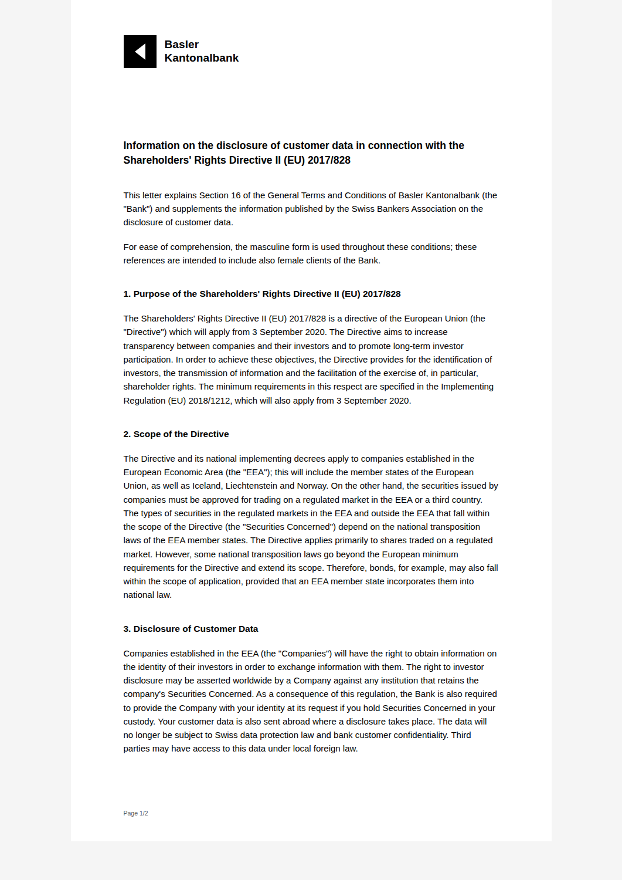Basler
Kantonalbank
Information on the disclosure of customer data in connection with the Shareholders' Rights Directive II (EU) 2017/828
This letter explains Section 16 of the General Terms and Conditions of Basler Kantonalbank (the "Bank") and supplements the information published by the Swiss Bankers Association on the disclosure of customer data.
For ease of comprehension, the masculine form is used throughout these conditions; these references are intended to include also female clients of the Bank.
1. Purpose of the Shareholders' Rights Directive II (EU) 2017/828
The Shareholders' Rights Directive II (EU) 2017/828 is a directive of the European Union (the "Directive") which will apply from 3 September 2020. The Directive aims to increase transparency between companies and their investors and to promote long-term investor participation. In order to achieve these objectives, the Directive provides for the identification of investors, the transmission of information and the facilitation of the exercise of, in particular, shareholder rights. The minimum requirements in this respect are specified in the Implementing Regulation (EU) 2018/1212, which will also apply from 3 September 2020.
2. Scope of the Directive
The Directive and its national implementing decrees apply to companies established in the European Economic Area (the "EEA"); this will include the member states of the European Union, as well as Iceland, Liechtenstein and Norway. On the other hand, the securities issued by companies must be approved for trading on a regulated market in the EEA or a third country.
The types of securities in the regulated markets in the EEA and outside the EEA that fall within the scope of the Directive (the "Securities Concerned") depend on the national transposition laws of the EEA member states. The Directive applies primarily to shares traded on a regulated market. However, some national transposition laws go beyond the European minimum requirements for the Directive and extend its scope. Therefore, bonds, for example, may also fall within the scope of application, provided that an EEA member state incorporates them into national law.
3. Disclosure of Customer Data
Companies established in the EEA (the "Companies") will have the right to obtain information on the identity of their investors in order to exchange information with them. The right to investor disclosure may be asserted worldwide by a Company against any institution that retains the company's Securities Concerned. As a consequence of this regulation, the Bank is also required to provide the Company with your identity at its request if you hold Securities Concerned in your custody. Your customer data is also sent abroad where a disclosure takes place. The data will no longer be subject to Swiss data protection law and bank customer confidentiality. Third parties may have access to this data under local foreign law.
Page 1/2